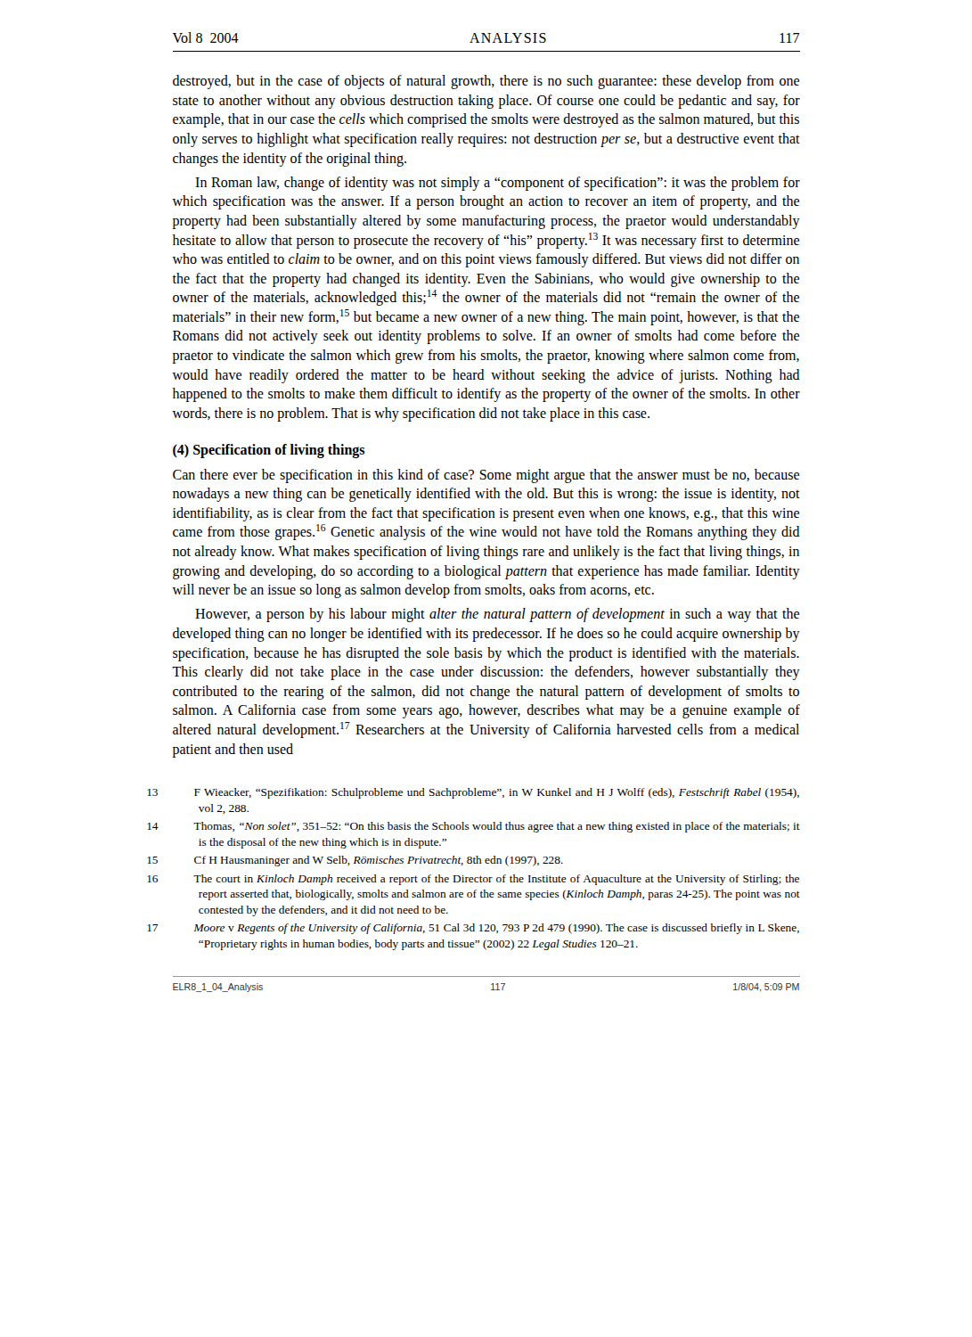Vol 8 2004 ANALYSIS 117
destroyed, but in the case of objects of natural growth, there is no such guarantee: these develop from one state to another without any obvious destruction taking place. Of course one could be pedantic and say, for example, that in our case the cells which comprised the smolts were destroyed as the salmon matured, but this only serves to highlight what specification really requires: not destruction per se, but a destructive event that changes the identity of the original thing.
In Roman law, change of identity was not simply a “component of specification”: it was the problem for which specification was the answer. If a person brought an action to recover an item of property, and the property had been substantially altered by some manufacturing process, the praetor would understandably hesitate to allow that person to prosecute the recovery of “his” property.13 It was necessary first to determine who was entitled to claim to be owner, and on this point views famously differed. But views did not differ on the fact that the property had changed its identity. Even the Sabinians, who would give ownership to the owner of the materials, acknowledged this;14 the owner of the materials did not “remain the owner of the materials” in their new form,15 but became a new owner of a new thing. The main point, however, is that the Romans did not actively seek out identity problems to solve. If an owner of smolts had come before the praetor to vindicate the salmon which grew from his smolts, the praetor, knowing where salmon come from, would have readily ordered the matter to be heard without seeking the advice of jurists. Nothing had happened to the smolts to make them difficult to identify as the property of the owner of the smolts. In other words, there is no problem. That is why specification did not take place in this case.
(4) Specification of living things
Can there ever be specification in this kind of case? Some might argue that the answer must be no, because nowadays a new thing can be genetically identified with the old. But this is wrong: the issue is identity, not identifiability, as is clear from the fact that specification is present even when one knows, e.g., that this wine came from those grapes.16 Genetic analysis of the wine would not have told the Romans anything they did not already know. What makes specification of living things rare and unlikely is the fact that living things, in growing and developing, do so according to a biological pattern that experience has made familiar. Identity will never be an issue so long as salmon develop from smolts, oaks from acorns, etc.
However, a person by his labour might alter the natural pattern of development in such a way that the developed thing can no longer be identified with its predecessor. If he does so he could acquire ownership by specification, because he has disrupted the sole basis by which the product is identified with the materials. This clearly did not take place in the case under discussion: the defenders, however substantially they contributed to the rearing of the salmon, did not change the natural pattern of development of smolts to salmon. A California case from some years ago, however, describes what may be a genuine example of altered natural development.17 Researchers at the University of California harvested cells from a medical patient and then used
13 F Wieacker, “Spezifikation: Schulprobleme und Sachprobleme”, in W Kunkel and H J Wolff (eds), Festschrift Rabel (1954), vol 2, 288.
14 Thomas, “Non solet”, 351–52: “On this basis the Schools would thus agree that a new thing existed in place of the materials; it is the disposal of the new thing which is in dispute.”
15 Cf H Hausmaninger and W Selb, Römisches Privatrecht, 8th edn (1997), 228.
16 The court in Kinloch Damph received a report of the Director of the Institute of Aquaculture at the University of Stirling; the report asserted that, biologically, smolts and salmon are of the same species (Kinloch Damph, paras 24-25). The point was not contested by the defenders, and it did not need to be.
17 Moore v Regents of the University of California, 51 Cal 3d 120, 793 P 2d 479 (1990). The case is discussed briefly in L Skene, “Proprietary rights in human bodies, body parts and tissue” (2002) 22 Legal Studies 120–21.
ELR8_1_04_Analysis 117 1/8/04, 5:09 PM